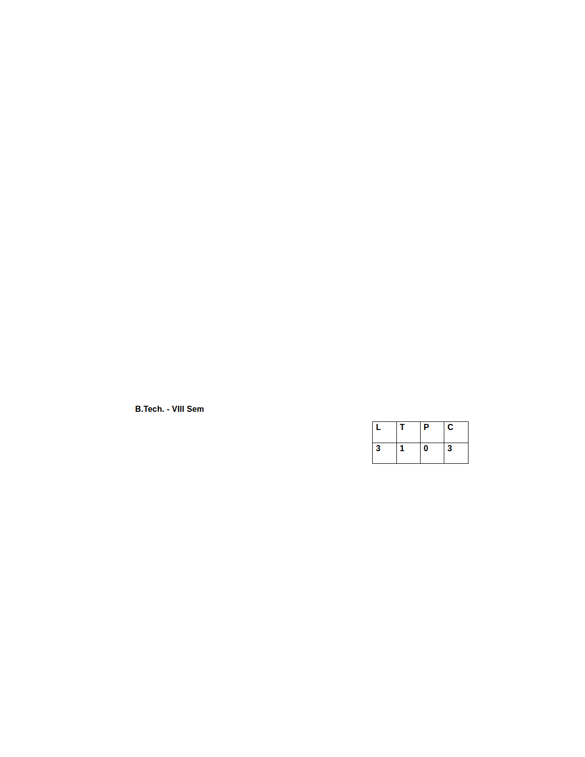B.Tech. - VIII Sem
| L | T | P | C |
| 3 | 1 | 0 | 3 |